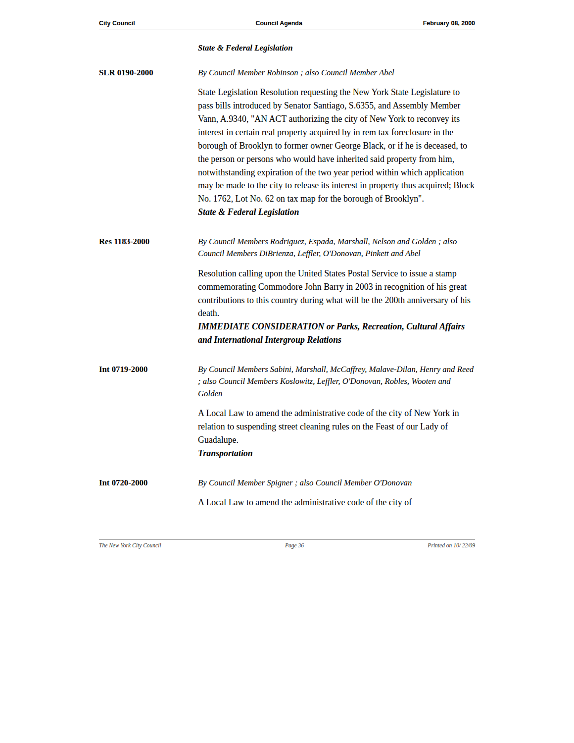City Council
Council Agenda
February 08, 2000
State & Federal Legislation
SLR 0190-2000
By Council Member Robinson ; also Council Member Abel
State Legislation Resolution requesting the New York State Legislature to pass bills introduced by Senator Santiago, S.6355, and Assembly Member Vann, A.9340, "AN ACT authorizing the city of New York to reconvey its interest in certain real property acquired by in rem tax foreclosure in the borough of Brooklyn to former owner George Black, or if he is deceased, to the person or persons who would have inherited said property from him, notwithstanding expiration of the two year period within which application may be made to the city to release its interest in property thus acquired; Block No. 1762, Lot No. 62 on tax map for the borough of Brooklyn".
State & Federal Legislation
Res 1183-2000
By Council Members Rodriguez, Espada, Marshall, Nelson and Golden ; also Council Members DiBrienza, Leffler, O'Donovan, Pinkett and Abel
Resolution calling upon the United States Postal Service to issue a stamp commemorating Commodore John Barry in 2003 in recognition of his great contributions to this country during what will be the 200th anniversary of his death.
IMMEDIATE CONSIDERATION or Parks, Recreation, Cultural Affairs and International Intergroup Relations
Int 0719-2000
By Council Members Sabini, Marshall, McCaffrey, Malave-Dilan, Henry and Reed ; also Council Members Koslowitz, Leffler, O'Donovan, Robles, Wooten and Golden
A Local Law to amend the administrative code of the city of New York in relation to suspending street cleaning rules on the Feast of our Lady of Guadalupe.
Transportation
Int 0720-2000
By Council Member Spigner ; also Council Member O'Donovan
A Local Law to amend the administrative code of the city of
The New York City Council
Page 36
Printed on 10/ 22/09